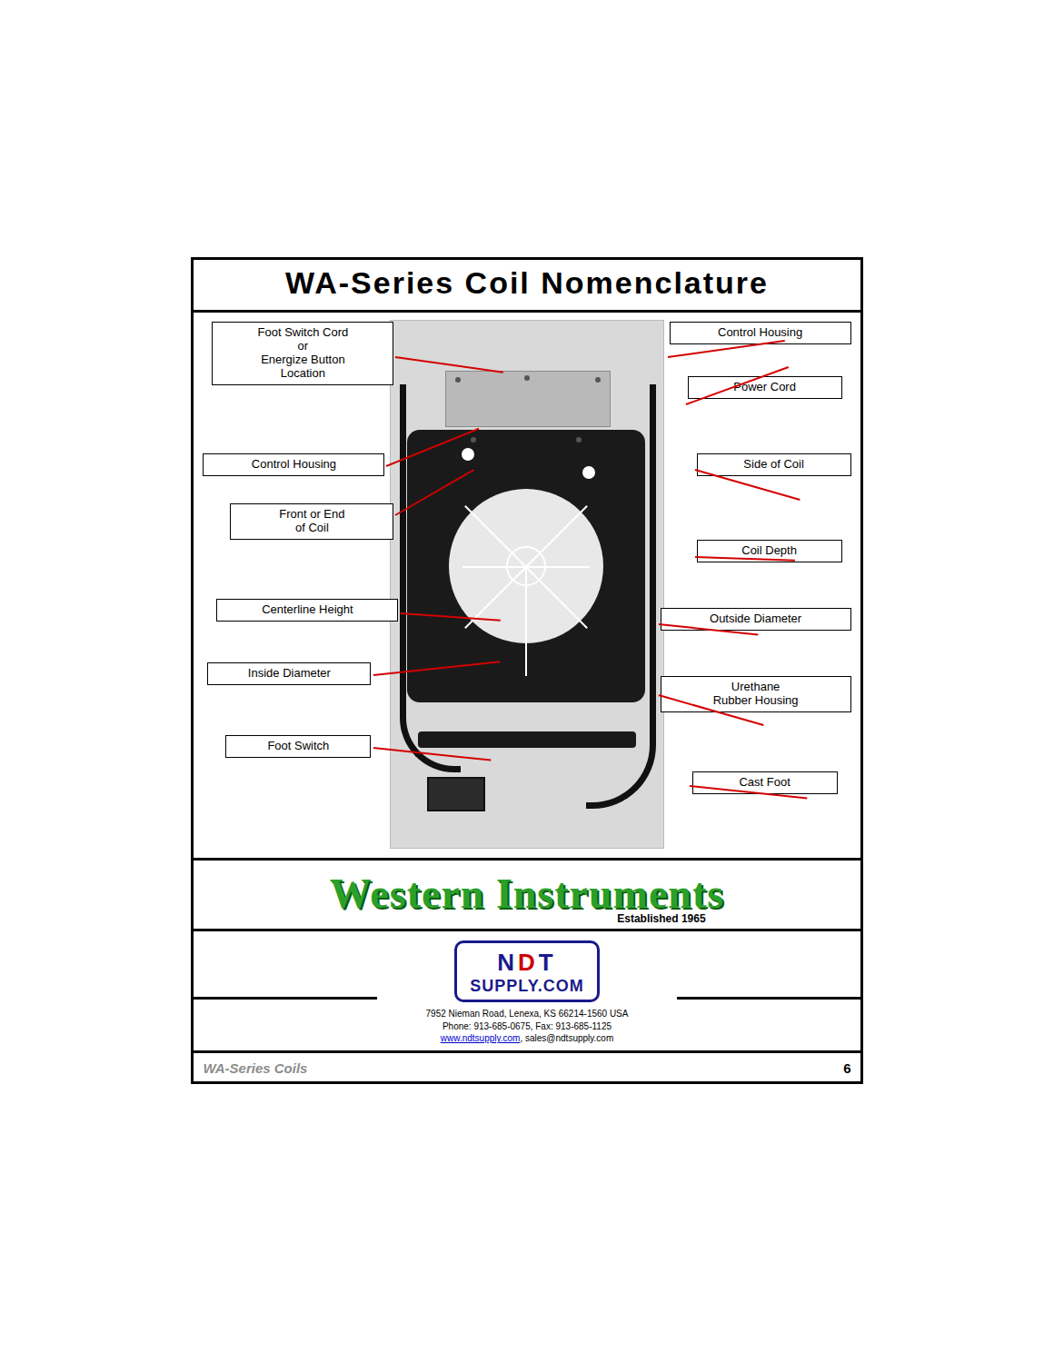WA-Series Coil Nomenclature
Foot Switch Cord
or
Energize Button
Location
Control Housing
Front or End
of Coil
Centerline Height
Inside Diameter
Foot Switch
Control Housing
Power Cord
Side of Coil
Coil Depth
Outside Diameter
Urethane
Rubber Housing
Cast Foot
Western Instruments
Established 1965
NDT
SUPPLY.COM
7952 Nieman Road, Lenexa, KS 66214-1560 USA
Phone: 913-685-0675, Fax: 913-685-1125
www.ndtsupply.com, sales@ndtsupply.com
WA-Series Coils
6